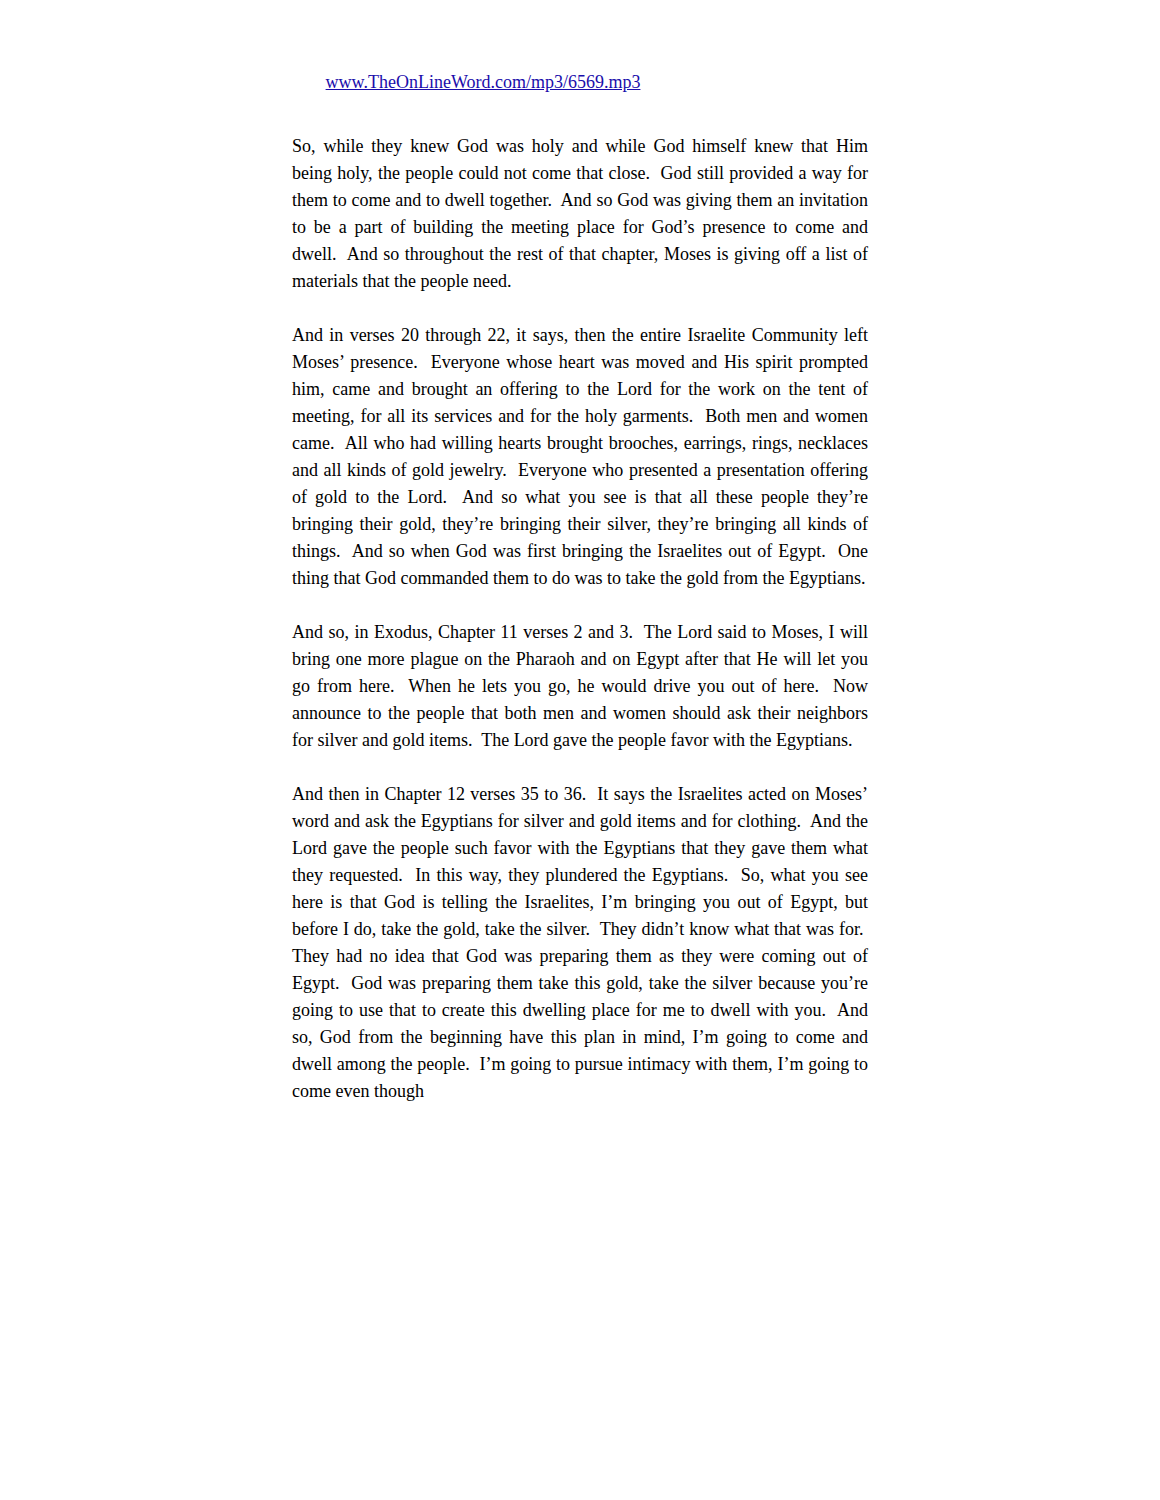www.TheOnLineWord.com/mp3/6569.mp3
So, while they knew God was holy and while God himself knew that Him being holy, the people could not come that close. God still provided a way for them to come and to dwell together. And so God was giving them an invitation to be a part of building the meeting place for God’s presence to come and dwell. And so throughout the rest of that chapter, Moses is giving off a list of materials that the people need.
And in verses 20 through 22, it says, then the entire Israelite Community left Moses’ presence. Everyone whose heart was moved and His spirit prompted him, came and brought an offering to the Lord for the work on the tent of meeting, for all its services and for the holy garments. Both men and women came. All who had willing hearts brought brooches, earrings, rings, necklaces and all kinds of gold jewelry. Everyone who presented a presentation offering of gold to the Lord. And so what you see is that all these people they’re bringing their gold, they’re bringing their silver, they’re bringing all kinds of things. And so when God was first bringing the Israelites out of Egypt. One thing that God commanded them to do was to take the gold from the Egyptians.
And so, in Exodus, Chapter 11 verses 2 and 3. The Lord said to Moses, I will bring one more plague on the Pharaoh and on Egypt after that He will let you go from here. When he lets you go, he would drive you out of here. Now announce to the people that both men and women should ask their neighbors for silver and gold items. The Lord gave the people favor with the Egyptians.
And then in Chapter 12 verses 35 to 36. It says the Israelites acted on Moses’ word and ask the Egyptians for silver and gold items and for clothing. And the Lord gave the people such favor with the Egyptians that they gave them what they requested. In this way, they plundered the Egyptians. So, what you see here is that God is telling the Israelites, I’m bringing you out of Egypt, but before I do, take the gold, take the silver. They didn’t know what that was for. They had no idea that God was preparing them as they were coming out of Egypt. God was preparing them take this gold, take the silver because you’re going to use that to create this dwelling place for me to dwell with you. And so, God from the beginning have this plan in mind, I’m going to come and dwell among the people. I’m going to pursue intimacy with them, I’m going to come even though